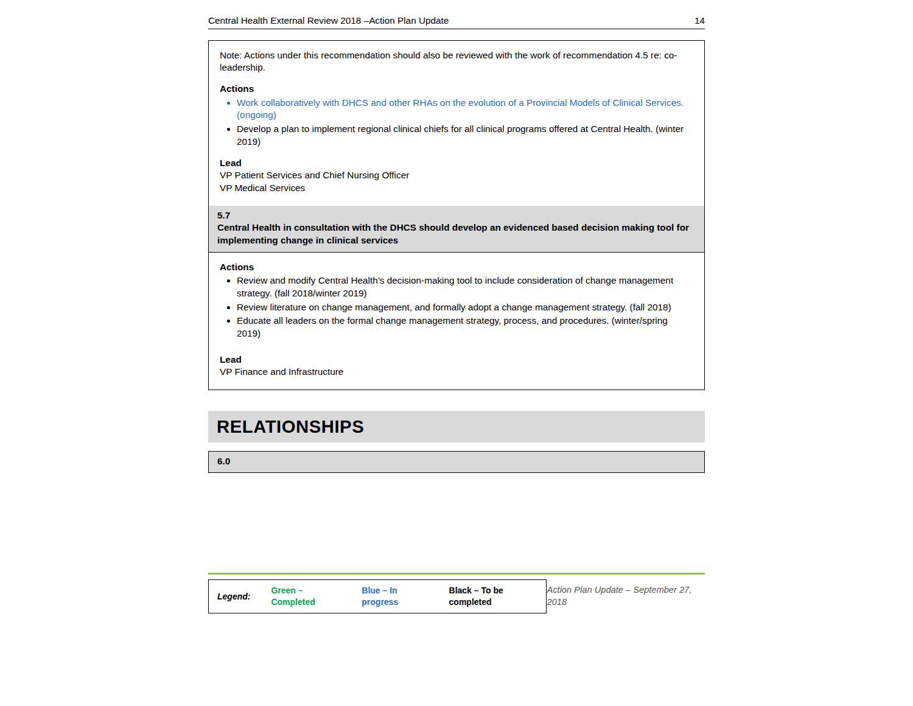Central Health External Review 2018 –Action Plan Update 14
Note: Actions under this recommendation should also be reviewed with the work of recommendation 4.5 re: co-leadership.
Actions
Work collaboratively with DHCS and other RHAs on the evolution of a Provincial Models of Clinical Services. (ongoing)
Develop a plan to implement regional clinical chiefs for all clinical programs offered at Central Health. (winter 2019)
Lead
VP Patient Services and Chief Nursing Officer
VP Medical Services
5.7 Central Health in consultation with the DHCS should develop an evidenced based decision making tool for implementing change in clinical services
Actions
Review and modify Central Health’s decision-making tool to include consideration of change management strategy. (fall 2018/winter 2019)
Review literature on change management, and formally adopt a change management strategy. (fall 2018)
Educate all leaders on the formal change management strategy, process, and procedures. (winter/spring 2019)
Lead
VP Finance and Infrastructure
RELATIONSHIPS
6.0
Legend: Green – Completed Blue – In progress Black – To be completed
Action Plan Update – September 27, 2018